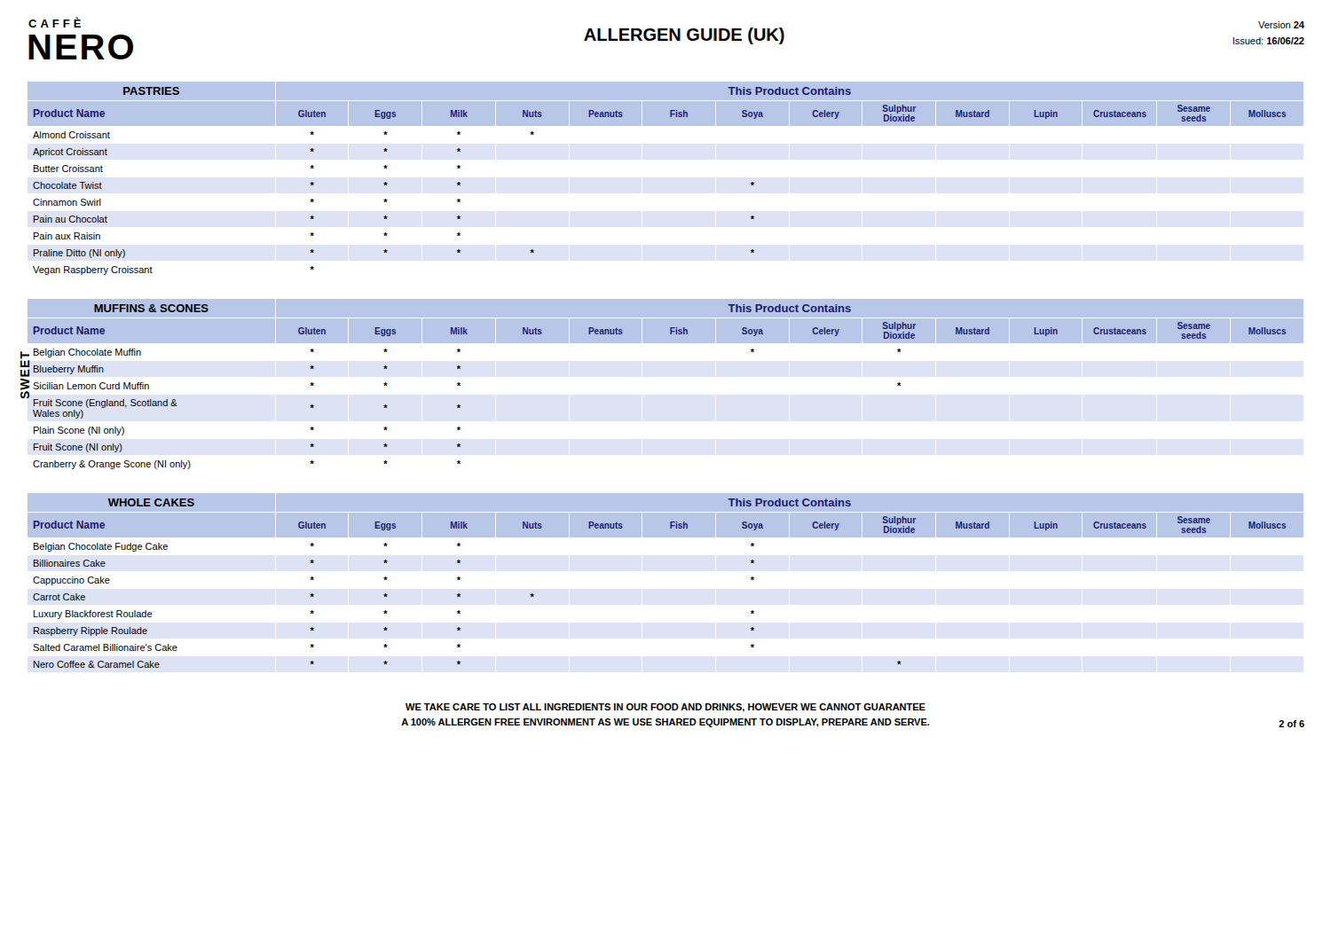SWEET
CAFFÈ NERO
ALLERGEN GUIDE (UK)
Version 24
Issued: 16/06/22
| PASTRIES | This Product Contains |
| Product Name | Gluten | Eggs | Milk | Nuts | Peanuts | Fish | Soya | Celery | Sulphur Dioxide | Mustard | Lupin | Crustaceans | Sesame seeds | Molluscs |
| Almond Croissant | * | * | * | * | | | | | | | | | | |
| Apricot Croissant | * | * | * | | | | | | | | | | | |
| Butter Croissant | * | * | * | | | | | | | | | | | |
| Chocolate Twist | * | * | * | | | | * | | | | | | | |
| Cinnamon Swirl | * | * | * | | | | | | | | | | | |
| Pain au Chocolat | * | * | * | | | | * | | | | | | | |
| Pain aux Raisin | * | * | * | | | | | | | | | | | |
| Praline Ditto (NI only) | * | * | * | * | | | * | | | | | | | |
| Vegan Raspberry Croissant | * | | | | | | | | | | | | | |
| MUFFINS & SCONES | This Product Contains |
| Product Name | Gluten | Eggs | Milk | Nuts | Peanuts | Fish | Soya | Celery | Sulphur Dioxide | Mustard | Lupin | Crustaceans | Sesame seeds | Molluscs |
| Belgian Chocolate Muffin | * | * | * | | | | * | | * | | | | | |
| Blueberry Muffin | * | * | * | | | | | | | | | | | |
| Sicilian Lemon Curd Muffin | * | * | * | | | | | | * | | | | | |
| Fruit Scone (England, Scotland & Wales only) | * | * | * | | | | | | | | | | | |
| Plain Scone (NI only) | * | * | * | | | | | | | | | | | |
| Fruit Scone (NI only) | * | * | * | | | | | | | | | | | |
| Cranberry & Orange Scone (NI only) | * | * | * | | | | | | | | | | | |
| WHOLE CAKES | This Product Contains |
| Product Name | Gluten | Eggs | Milk | Nuts | Peanuts | Fish | Soya | Celery | Sulphur Dioxide | Mustard | Lupin | Crustaceans | Sesame seeds | Molluscs |
| Belgian Chocolate Fudge Cake | * | * | * | | | | * | | | | | | | |
| Billionaires Cake | * | * | * | | | | * | | | | | | | |
| Cappuccino Cake | * | * | * | | | | * | | | | | | | |
| Carrot Cake | * | * | * | * | | | | | | | | | | |
| Luxury Blackforest Roulade | * | * | * | | | | * | | | | | | | |
| Raspberry Ripple Roulade | * | * | * | | | | * | | | | | | | |
| Salted Caramel Billionaire's Cake | * | * | * | | | | * | | | | | | | |
| Nero Coffee & Caramel Cake | * | * | * | | | | | | * | | | | | |
WE TAKE CARE TO LIST ALL INGREDIENTS IN OUR FOOD AND DRINKS, HOWEVER WE CANNOT GUARANTEE
A 100% ALLERGEN FREE ENVIRONMENT AS WE USE SHARED EQUIPMENT TO DISPLAY, PREPARE AND SERVE.
2 of 6